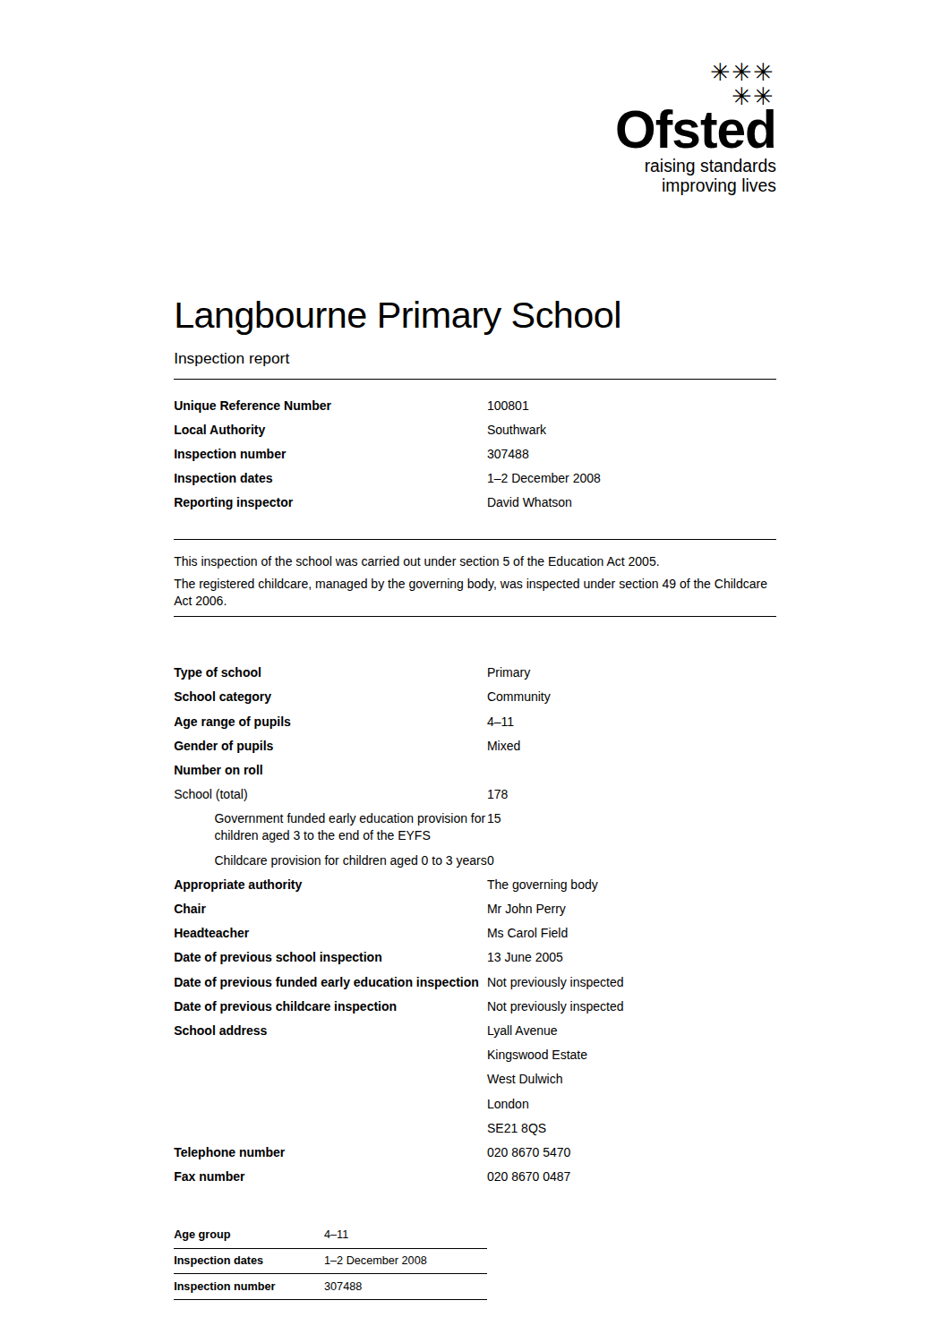✳✳✳
✳✳
Ofsted
raising standards
improving lives
Langbourne Primary School
Inspection report
| Unique Reference Number | 100801 |
| Local Authority | Southwark |
| Inspection number | 307488 |
| Inspection dates | 1–2 December 2008 |
| Reporting inspector | David Whatson |
This inspection of the school was carried out under section 5 of the Education Act 2005.
The registered childcare, managed by the governing body, was inspected under section 49 of the Childcare Act 2006.
| Type of school | Primary |
| School category | Community |
| Age range of pupils | 4–11 |
| Gender of pupils | Mixed |
| Number on roll | |
| School (total) | 178 |
| Government funded early education provision for children aged 3 to the end of the EYFS | 15 |
| Childcare provision for children aged 0 to 3 years | 0 |
| Appropriate authority | The governing body |
| Chair | Mr John Perry |
| Headteacher | Ms Carol Field |
| Date of previous school inspection | 13 June 2005 |
| Date of previous funded early education inspection | Not previously inspected |
| Date of previous childcare inspection | Not previously inspected |
| School address | Lyall Avenue |
| | Kingswood Estate |
| | West Dulwich |
| | London |
| | SE21 8QS |
| Telephone number | 020 8670 5470 |
| Fax number | 020 8670 0487 |
| Age group | 4–11 |
| Inspection dates | 1–2 December 2008 |
| Inspection number | 307488 |